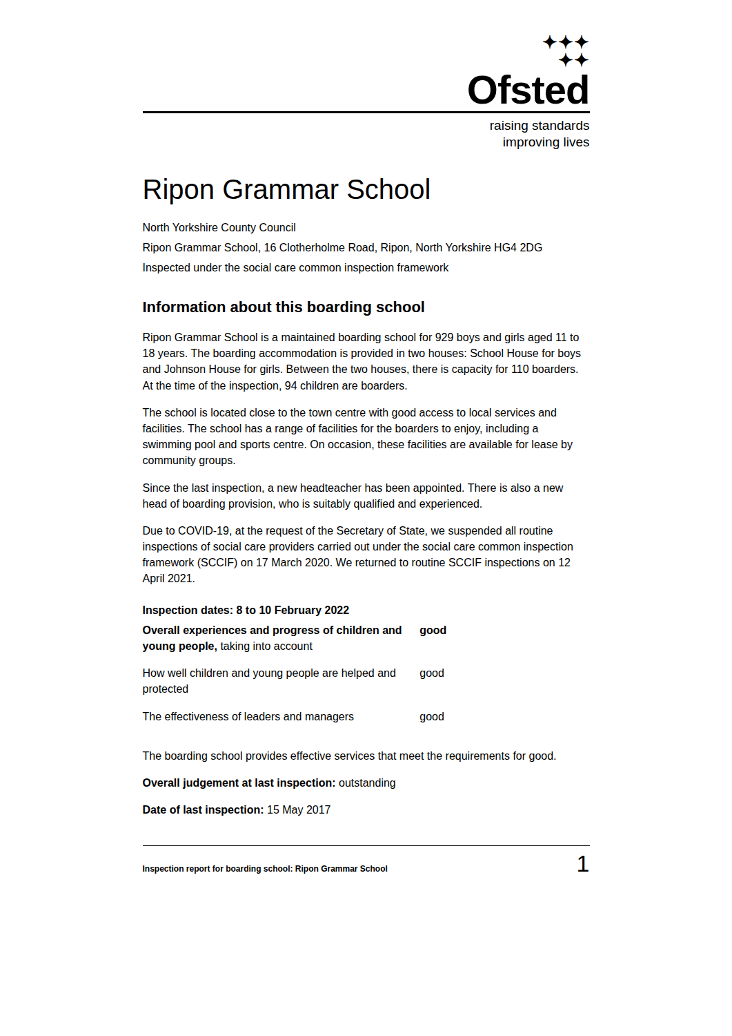✦✦✦
✦✦
Ofsted
raising standards
improving lives
Ripon Grammar School
North Yorkshire County Council
Ripon Grammar School, 16 Clotherholme Road, Ripon, North Yorkshire HG4 2DG
Inspected under the social care common inspection framework
Information about this boarding school
Ripon Grammar School is a maintained boarding school for 929 boys and girls aged 11 to 18 years. The boarding accommodation is provided in two houses: School House for boys and Johnson House for girls. Between the two houses, there is capacity for 110 boarders. At the time of the inspection, 94 children are boarders.
The school is located close to the town centre with good access to local services and facilities. The school has a range of facilities for the boarders to enjoy, including a swimming pool and sports centre. On occasion, these facilities are available for lease by community groups.
Since the last inspection, a new headteacher has been appointed. There is also a new head of boarding provision, who is suitably qualified and experienced.
Due to COVID-19, at the request of the Secretary of State, we suspended all routine inspections of social care providers carried out under the social care common inspection framework (SCCIF) on 17 March 2020. We returned to routine SCCIF inspections on 12 April 2021.
Inspection dates: 8 to 10 February 2022
| Overall experiences and progress of children and young people, taking into account | good |
| How well children and young people are helped and protected | good |
| The effectiveness of leaders and managers | good |
The boarding school provides effective services that meet the requirements for good.
Overall judgement at last inspection: outstanding
Date of last inspection: 15 May 2017
Inspection report for boarding school: Ripon Grammar School
1